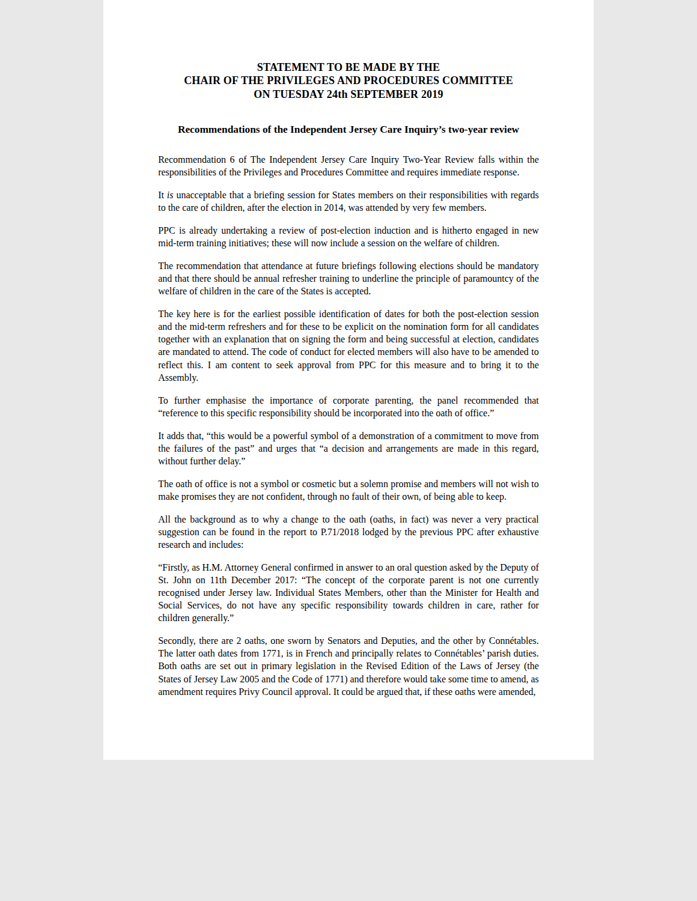STATEMENT TO BE MADE BY THE
CHAIR OF THE PRIVILEGES AND PROCEDURES COMMITTEE
ON TUESDAY 24th SEPTEMBER 2019
Recommendations of the Independent Jersey Care Inquiry’s two-year review
Recommendation 6 of The Independent Jersey Care Inquiry Two-Year Review falls within the responsibilities of the Privileges and Procedures Committee and requires immediate response.
It is unacceptable that a briefing session for States members on their responsibilities with regards to the care of children, after the election in 2014, was attended by very few members.
PPC is already undertaking a review of post-election induction and is hitherto engaged in new mid-term training initiatives; these will now include a session on the welfare of children.
The recommendation that attendance at future briefings following elections should be mandatory and that there should be annual refresher training to underline the principle of paramountcy of the welfare of children in the care of the States is accepted.
The key here is for the earliest possible identification of dates for both the post-election session and the mid-term refreshers and for these to be explicit on the nomination form for all candidates together with an explanation that on signing the form and being successful at election, candidates are mandated to attend. The code of conduct for elected members will also have to be amended to reflect this. I am content to seek approval from PPC for this measure and to bring it to the Assembly.
To further emphasise the importance of corporate parenting, the panel recommended that “reference to this specific responsibility should be incorporated into the oath of office.”
It adds that, “this would be a powerful symbol of a demonstration of a commitment to move from the failures of the past” and urges that “a decision and arrangements are made in this regard, without further delay.”
The oath of office is not a symbol or cosmetic but a solemn promise and members will not wish to make promises they are not confident, through no fault of their own, of being able to keep.
All the background as to why a change to the oath (oaths, in fact) was never a very practical suggestion can be found in the report to P.71/2018 lodged by the previous PPC after exhaustive research and includes:
“Firstly, as H.M. Attorney General confirmed in answer to an oral question asked by the Deputy of St. John on 11th December 2017: “The concept of the corporate parent is not one currently recognised under Jersey law. Individual States Members, other than the Minister for Health and Social Services, do not have any specific responsibility towards children in care, rather for children generally.”
Secondly, there are 2 oaths, one sworn by Senators and Deputies, and the other by Connétables. The latter oath dates from 1771, is in French and principally relates to Connétables’ parish duties. Both oaths are set out in primary legislation in the Revised Edition of the Laws of Jersey (the States of Jersey Law 2005 and the Code of 1771) and therefore would take some time to amend, as amendment requires Privy Council approval. It could be argued that, if these oaths were amended,